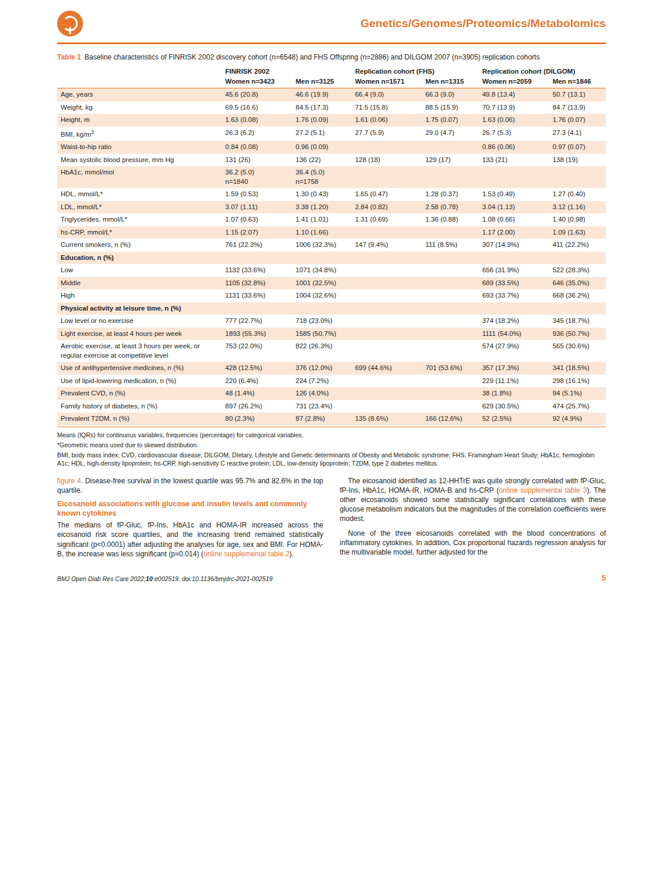Genetics/Genomes/Proteomics/Metabolomics
Table 1 Baseline characteristics of FINRISK 2002 discovery cohort (n=6548) and FHS Offspring (n=2886) and DILGOM 2007 (n=3905) replication cohorts
| | FINRISK 2002 | Replication cohort (FHS) | Replication cohort (DILGOM) |
| --- | --- | --- | --- |
| | Women n=3423 | Men n=3125 | Women n=1571 | Men n=1315 | Women n=2059 | Men n=1846 |
| Age, years | 45.6 (20.8) | 46.6 (19.9) | 66.4 (9.0) | 66.3 (9.0) | 49.8 (13.4) | 50.7 (13.1) |
| Weight, kg | 69.5 (16.6) | 84.5 (17.3) | 71.5 (15.8) | 88.5 (15.9) | 70.7 (13.9) | 84.7 (13.9) |
| Height, m | 1.63 (0.08) | 1.76 (0.09) | 1.61 (0.06) | 1.75 (0.07) | 1.63 (0.06) | 1.76 (0.07) |
| BMI, kg/m 2 | 26.3 (6.2) | 27.2 (5.1) | 27.7 (5.9) | 29.0 (4.7) | 26.7 (5.3) | 27.3 (4.1) |
| Waist-to-hip ratio | 0.84 (0.08) | 0.96 (0.09) | | | 0.86 (0.06) | 0.97 (0.07) |
| Mean systolic blood pressure, mm Hg | 131 (26) | 136 (22) | 128 (18) | 129 (17) | 133 (21) | 138 (19) |
| HbA1c, mmol/mol | 36.2 (5.0) n=1840 | 36.4 (5.0) n=1758 | | | | |
| HDL, mmol/L* | 1.59 (0.53) | 1.30 (0.43) | 1.65 (0.47) | 1.28 (0.37) | 1.53 (0.49) | 1.27 (0.40) |
| LDL, mmol/L* | 3.07 (1.11) | 3.38 (1.20) | 2.84 (0.82) | 2.58 (0.78) | 3.04 (1.13) | 3.12 (1.16) |
| Triglycerides, mmol/L* | 1.07 (0.63) | 1.41 (1.01) | 1.31 (0.69) | 1.36 (0.88) | 1.08 (0.66) | 1.40 (0.98) |
| hs-CRP, mmol/L* | 1.15 (2.07) | 1.10 (1.66) | | | 1.17 (2.00) | 1.09 (1.63) |
| Current smokers, n (%) | 761 (22.3%) | 1006 (32.3%) | 147 (9.4%) | 111 (8.5%) | 307 (14.9%) | 411 (22.2%) |
| Education, n (%) |
| Low | 1132 (33.6%) | 1071 (34.8%) | | | 656 (31.9%) | 522 (28.3%) |
| Middle | 1105 (32.8%) | 1001 (32.5%) | | | 689 (33.5%) | 646 (35.0%) |
| High | 1131 (33.6%) | 1004 (32.6%) | | | 693 (33.7%) | 668 (36.2%) |
| Physical activity at leisure time, n (%) |
| Low level or no exercise | 777 (22.7%) | 718 (23.0%) | | | 374 (18.2%) | 345 (18.7%) |
| Light exercise, at least 4 hours per week | 1893 (55.3%) | 1585 (50.7%) | | | 1111 (54.0%) | 936 (50.7%) |
| Aerobic exercise, at least 3 hours per week, or regular exercise at competitive level | 753 (22.0%) | 822 (26.3%) | | | 574 (27.9%) | 565 (30.6%) |
| Use of antihypertensive medicines, n (%) | 428 (12.5%) | 376 (12.0%) | 699 (44.6%) | 701 (53.6%) | 357 (17.3%) | 341 (18.5%) |
| Use of lipid-lowering medication, n (%) | 220 (6.4%) | 224 (7.2%) | | | 229 (11.1%) | 298 (16.1%) |
| Prevalent CVD, n (%) | 48 (1.4%) | 126 (4.0%) | | | 38 (1.8%) | 94 (5.1%) |
| Family history of diabetes, n (%) | 897 (26.2%) | 731 (23.4%) | | | 629 (30.5%) | 474 (25.7%) |
| Prevalent T2DM, n (%) | 80 (2.3%) | 87 (2.8%) | 135 (8.6%) | 166 (12.6%) | 52 (2.5%) | 92 (4.9%) |
Means (IQRs) for continuous variables, frequencies (percentage) for categorical variables.
*Geometric means used due to skewed distribution.
BMI, body mass index; CVD, cardiovascular disease; DILGOM, DIetary, Lifestyle and Genetic determinants of Obesity and Metabolic syndrome; FHS, Framingham Heart Study; HbA1c, hemoglobin A1c; HDL, high-density lipoprotein; hs-CRP, high-sensitivity C reactive protein; LDL, low-density lipoprotein; T2DM, type 2 diabetes mellitus.
figure 4. Disease-free survival in the lowest quartile was 95.7% and 82.6% in the top quartile.
Eicosanoid associations with glucose and insulin levels and commonly known cytokines
The medians of fP-Gluc, fP-Ins, HbA1c and HOMA-IR increased across the eicosanoid risk score quartiles, and the increasing trend remained statistically significant (p<0.0001) after adjusting the analyses for age, sex and BMI. For HOMA-B, the increase was less significant (p=0.014) (online supplemental table 2).
The eicosanoid identified as 12-HHTrE was quite strongly correlated with fP-Gluc, fP-Ins, HbA1c, HOMA-IR, HOMA-B and hs-CRP (online supplemental table 3). The other eicosanoids showed some statistically significant correlations with these glucose metabolism indicators but the magnitudes of the correlation coefficients were modest.
None of the three eicosanoids correlated with the blood concentrations of inflammatory cytokines. In addition, Cox proportional hazards regression analysis for the multivariable model, further adjusted for the
BMJ Open Diab Res Care 2022;10:e002519. doi:10.1136/bmjdrc-2021-002519
5